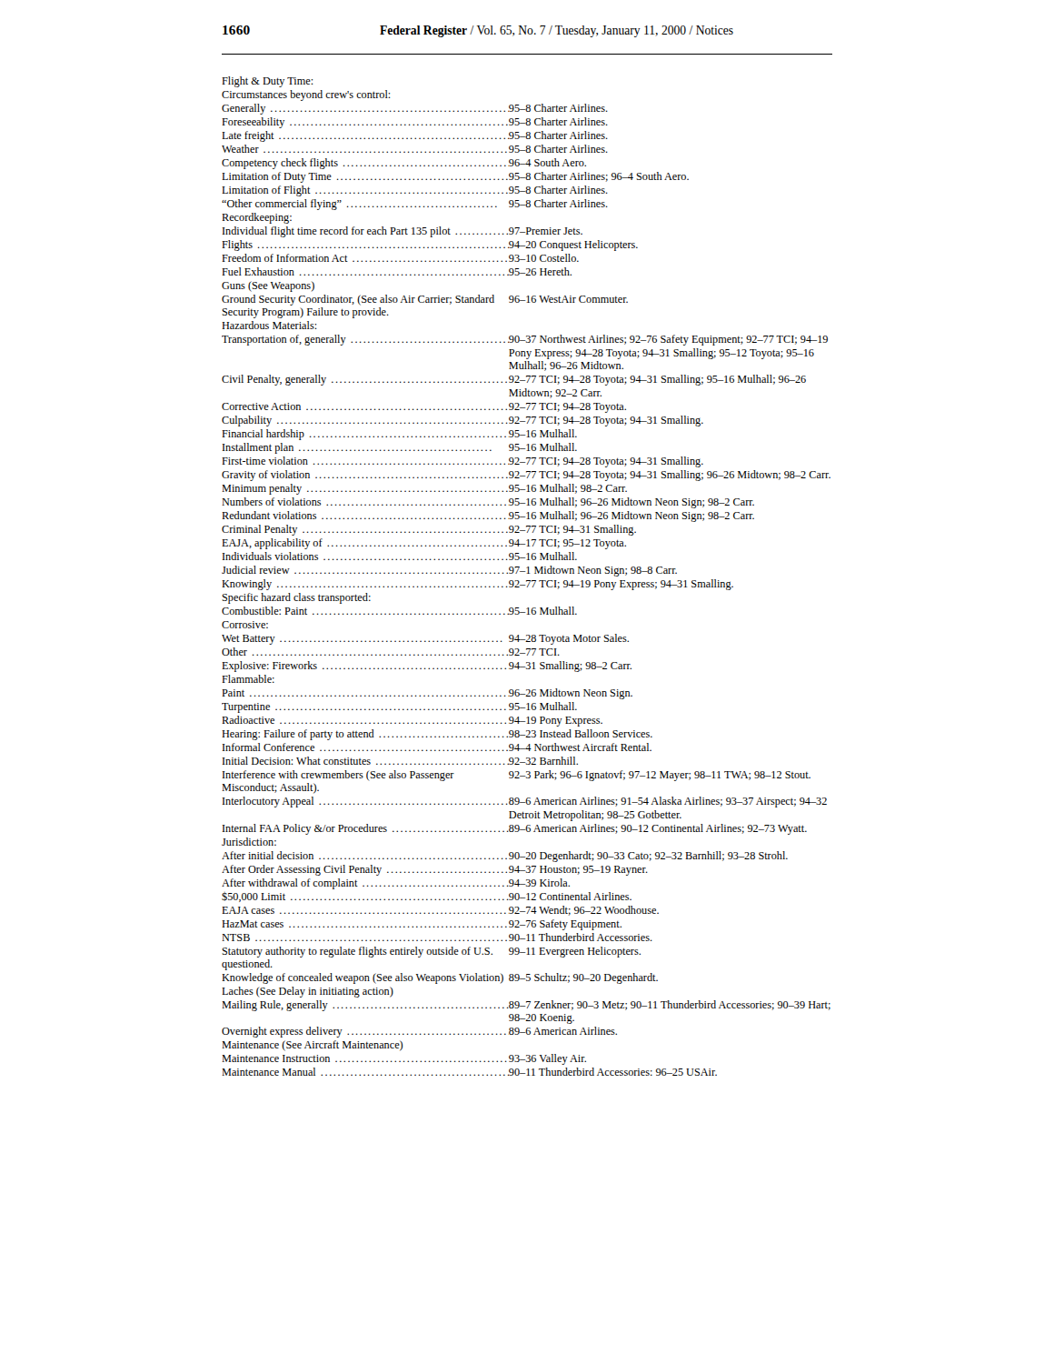1660
Federal Register / Vol. 65, No. 7 / Tuesday, January 11, 2000 / Notices
| Flight & Duty Time: | |
| Circumstances beyond crew's control: | |
| Generally .................................................................. | 95–8 Charter Airlines. |
| Foreseeability ......................................................... | 95–8 Charter Airlines. |
| Late freight .............................................................. | 95–8 Charter Airlines. |
| Weather ................................................................... | 95–8 Charter Airlines. |
| Competency check flights ............................................ | 96–4 South Aero. |
| Limitation of Duty Time ................................................ | 95–8 Charter Airlines; 96–4 South Aero. |
| Limitation of Flight ..................................................... | 95–8 Charter Airlines. |
| “Other commercial flying” .................................... | 95–8 Charter Airlines. |
| Recordkeeping: | |
| Individual flight time record for each Part 135 pilot ............. | 97–Premier Jets. |
| Flights ................................................................................. | 94–20 Conquest Helicopters. |
| Freedom of Information Act ..................................................... | 93–10 Costello. |
| Fuel Exhaustion ..................................................................... | 95–26 Hereth. |
| Guns (See Weapons) | |
| Ground Security Coordinator, (See also Air Carrier; Standard Security Program) Failure to provide. | 96–16 WestAir Commuter. |
| Hazardous Materials: | |
| Transportation of, generally .......................................... | 90–37 Northwest Airlines; 92–76 Safety Equipment; 92–77 TCI; 94–19 Pony Express; 94–28 Toyota; 94–31 Smalling; 95–12 Toyota; 95–16 Mulhall; 96–26 Midtown. |
| Civil Penalty, generally .................................................. | 92–77 TCI; 94–28 Toyota; 94–31 Smalling; 95–16 Mulhall; 96–26 Midtown; 92–2 Carr. |
| Corrective Action .................................................... | 92–77 TCI; 94–28 Toyota. |
| Culpability .............................................................. | 92–77 TCI; 94–28 Toyota; 94–31 Smalling. |
| Financial hardship ................................................... | 95–16 Mulhall. |
| Installment plan .............................................. | 95–16 Mulhall. |
| First-time violation ................................................... | 92–77 TCI; 94–28 Toyota; 94–31 Smalling. |
| Gravity of violation .................................................. | 92–77 TCI; 94–28 Toyota; 94–31 Smalling; 96–26 Midtown; 98–2 Carr. |
| Minimum penalty .................................................... | 95–16 Mulhall; 98–2 Carr. |
| Numbers of violations ............................................. | 95–16 Mulhall; 96–26 Midtown Neon Sign; 98–2 Carr. |
| Redundant violations .............................................. | 95–16 Mulhall; 96–26 Midtown Neon Sign; 98–2 Carr. |
| Criminal Penalty ......................................................... | 92–77 TCI; 94–31 Smalling. |
| EAJA, applicability of .................................................. | 94–17 TCI; 95–12 Toyota. |
| Individuals violations .................................................. | 95–16 Mulhall. |
| Judicial review ........................................................... | 97–1 Midtown Neon Sign; 98–8 Carr. |
| Knowingly ................................................................ | 92–77 TCI; 94–19 Pony Express; 94–31 Smalling. |
| Specific hazard class transported: | |
| Combustible: Paint .................................................. | 95–16 Mulhall. |
| Corrosive: | |
| Wet Battery ..................................................... | 94–28 Toyota Motor Sales. |
| Other .............................................................. | 92–77 TCI. |
| Explosive: Fireworks ............................................... | 94–31 Smalling; 98–2 Carr. |
| Flammable: | |
| Paint .............................................................. | 96–26 Midtown Neon Sign. |
| Turpentine ....................................................... | 95–16 Mulhall. |
| Radioactive .......................................................... | 94–19 Pony Express. |
| Hearing: Failure of party to attend ....................................... | 98–23 Instead Balloon Services. |
| Informal Conference .............................................................. | 94–4 Northwest Aircraft Rental. |
| Initial Decision: What constitutes ......................................... | 92–32 Barnhill. |
| Interference with crewmembers (See also Passenger Misconduct; Assault). | 92–3 Park; 96–6 Ignatovf; 97–12 Mayer; 98–11 TWA; 98–12 Stout. |
| Interlocutory Appeal .............................................................. | 89–6 American Airlines; 91–54 Alaska Airlines; 93–37 Airspect; 94–32 Detroit Metropolitan; 98–25 Gotbetter. |
| Internal FAA Policy &/or Procedures .................................. | 89–6 American Airlines; 90–12 Continental Airlines; 92–73 Wyatt. |
| Jurisdiction: | |
| After initial decision .................................................. | 90–20 Degenhardt; 90–33 Cato; 92–32 Barnhill; 93–28 Strohl. |
| After Order Assessing Civil Penalty .............................. | 94–37 Houston; 95–19 Rayner. |
| After withdrawal of complaint ....................................... | 94–39 Kirola. |
| $50,000 Limit .......................................................... | 90–12 Continental Airlines. |
| EAJA cases ............................................................. | 92–74 Wendt; 96–22 Woodhouse. |
| HazMat cases .......................................................... | 92–76 Safety Equipment. |
| NTSB .................................................................... | 90–11 Thunderbird Accessories. |
| Statutory authority to regulate flights entirely outside of U.S. questioned. | 99–11 Evergreen Helicopters. |
| Knowledge of concealed weapon (See also Weapons Violation) ......... | 89–5 Schultz; 90–20 Degenhardt. |
| Laches (See Delay in initiating action) | |
| Mailing Rule, generally .......................................................... | 89–7 Zenkner; 90–3 Metz; 90–11 Thunderbird Accessories; 90–39 Hart; 98–20 Koenig. |
| Overnight express delivery ............................................ | 89–6 American Airlines. |
| Maintenance (See Aircraft Maintenance) | |
| Maintenance Instruction ......................................................... | 93–36 Valley Air. |
| Maintenance Manual ............................................................. | 90–11 Thunderbird Accessories: 96–25 USAir. |